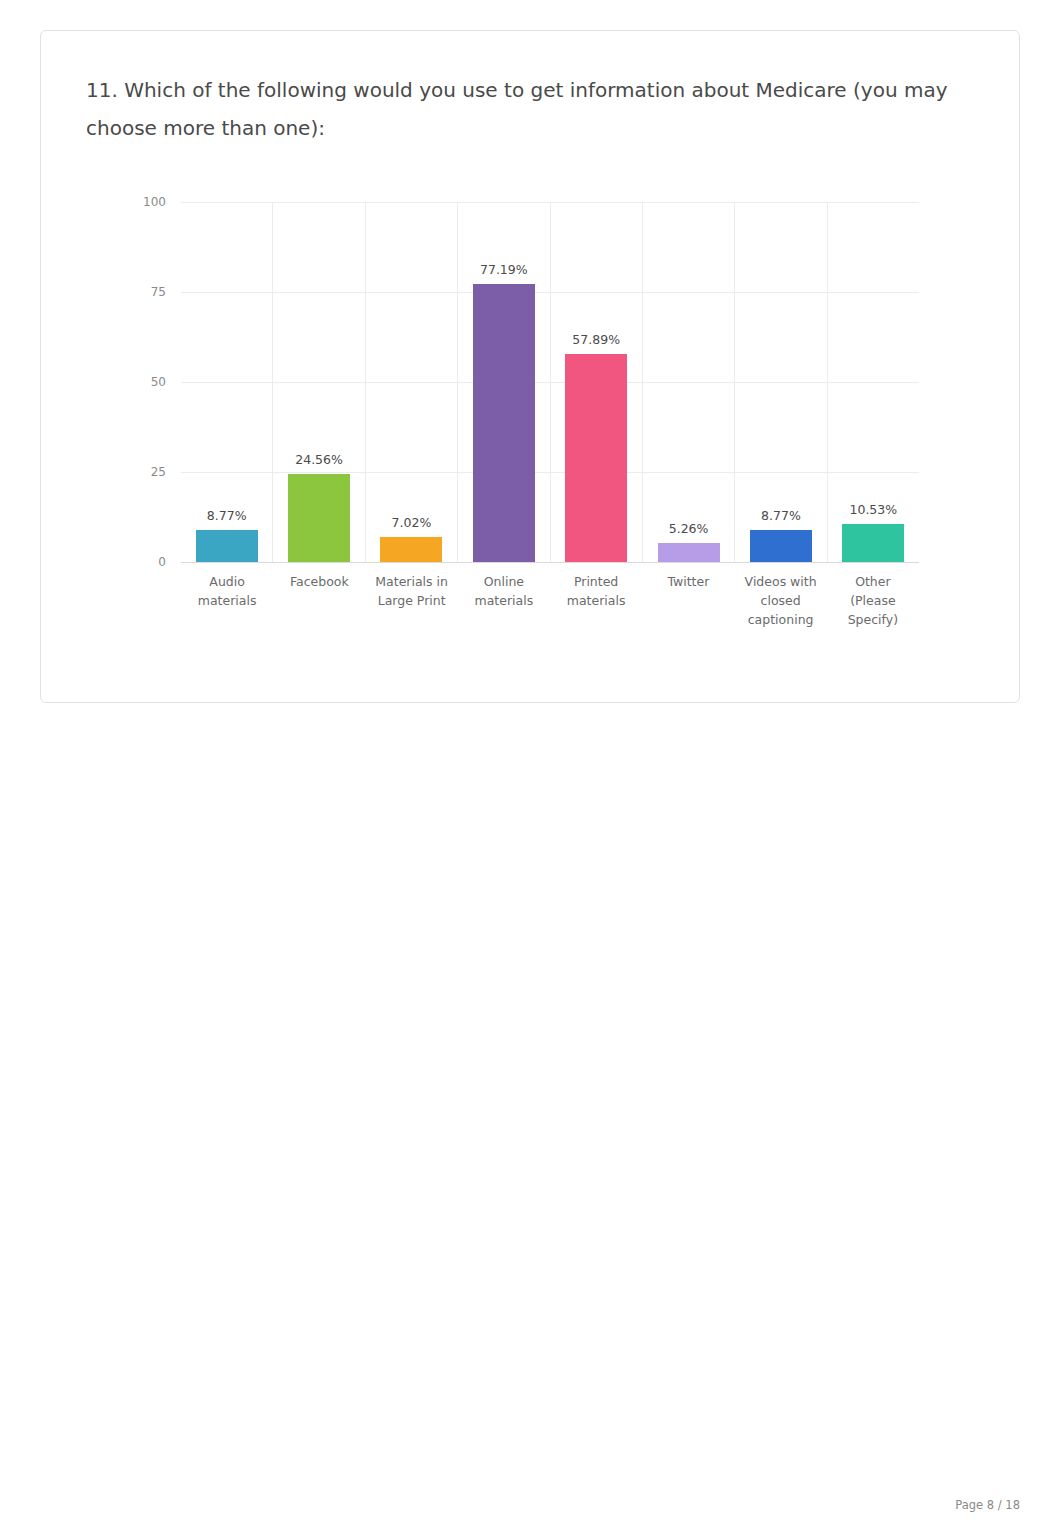11. Which of the following would you use to get information about Medicare (you may choose more than one):
100
75
50
25
0
8.77%
24.56%
7.02%
77.19%
57.89%
5.26%
8.77%
10.53%
Audio
materials
Facebook
Materials in
Large Print
Online
materials
Printed
materials
Twitter
Videos with
closed
captioning
Other
(Please
Specify)
Page 8 / 18